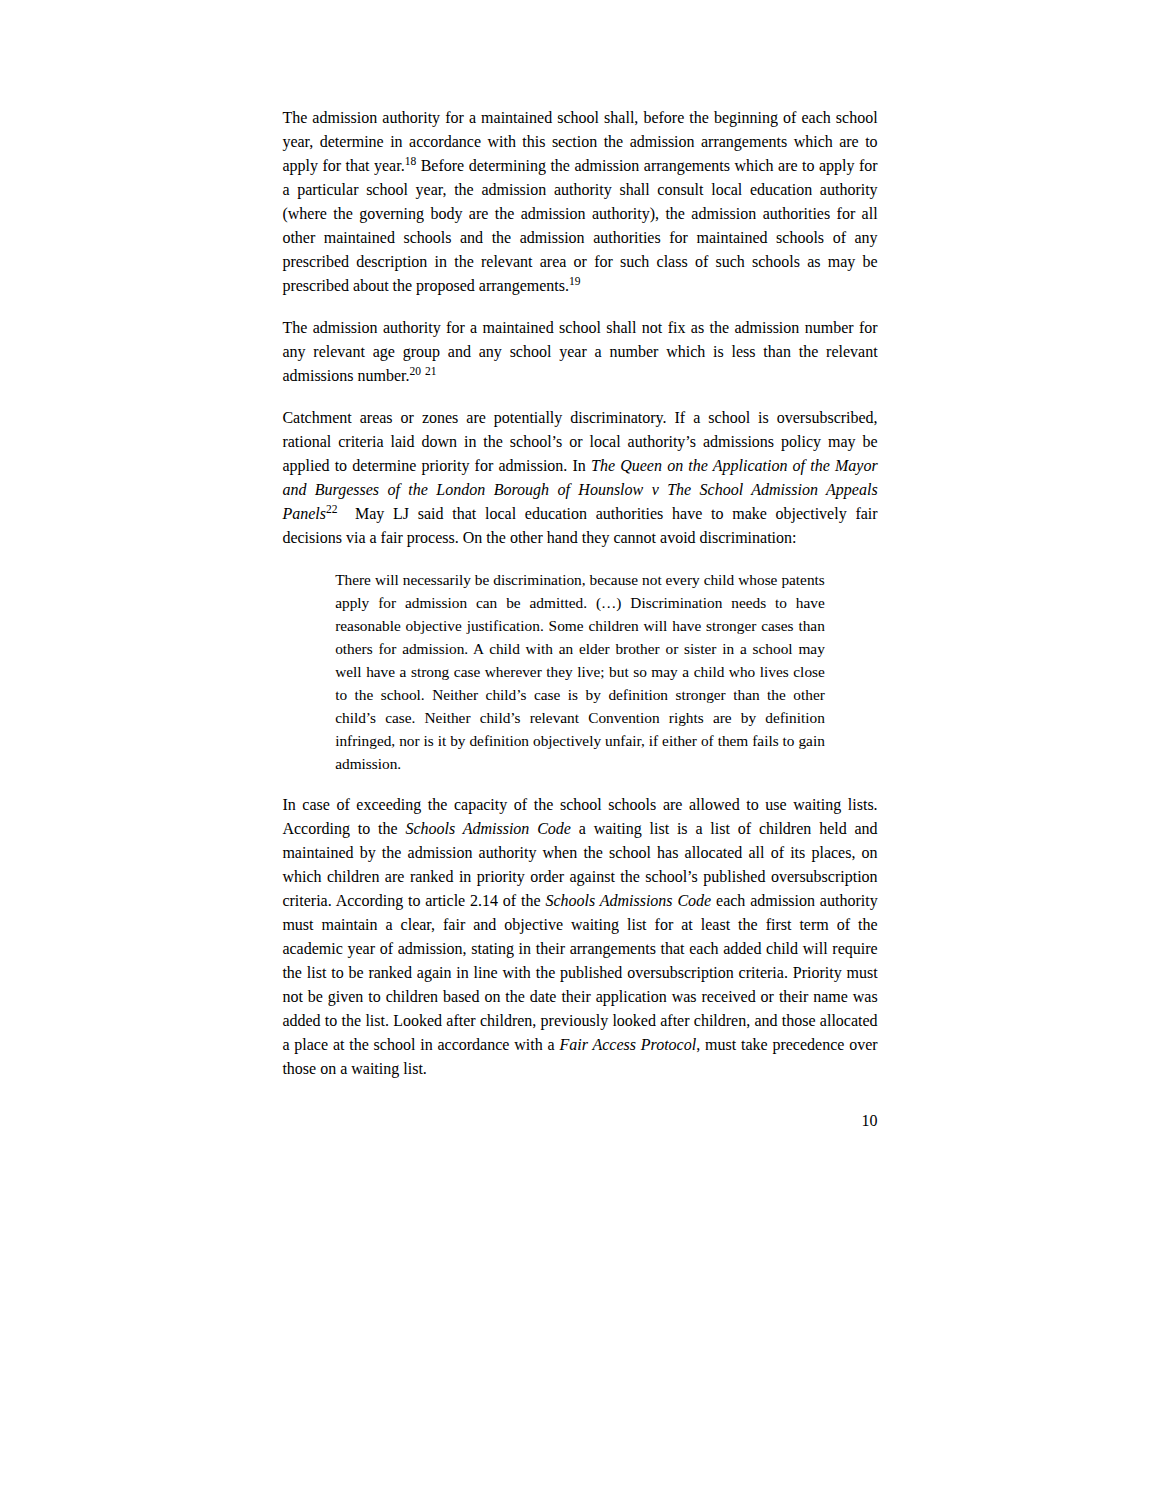The admission authority for a maintained school shall, before the beginning of each school year, determine in accordance with this section the admission arrangements which are to apply for that year.18 Before determining the admission arrangements which are to apply for a particular school year, the admission authority shall consult local education authority (where the governing body are the admission authority), the admission authorities for all other maintained schools and the admission authorities for maintained schools of any prescribed description in the relevant area or for such class of such schools as may be prescribed about the proposed arrangements.19
The admission authority for a maintained school shall not fix as the admission number for any relevant age group and any school year a number which is less than the relevant admissions number.20 21
Catchment areas or zones are potentially discriminatory. If a school is oversubscribed, rational criteria laid down in the school’s or local authority’s admissions policy may be applied to determine priority for admission. In The Queen on the Application of the Mayor and Burgesses of the London Borough of Hounslow v The School Admission Appeals Panels22 May LJ said that local education authorities have to make objectively fair decisions via a fair process. On the other hand they cannot avoid discrimination:
There will necessarily be discrimination, because not every child whose patents apply for admission can be admitted. (…) Discrimination needs to have reasonable objective justification. Some children will have stronger cases than others for admission. A child with an elder brother or sister in a school may well have a strong case wherever they live; but so may a child who lives close to the school. Neither child’s case is by definition stronger than the other child’s case. Neither child’s relevant Convention rights are by definition infringed, nor is it by definition objectively unfair, if either of them fails to gain admission.
In case of exceeding the capacity of the school schools are allowed to use waiting lists. According to the Schools Admission Code a waiting list is a list of children held and maintained by the admission authority when the school has allocated all of its places, on which children are ranked in priority order against the school’s published oversubscription criteria. According to article 2.14 of the Schools Admissions Code each admission authority must maintain a clear, fair and objective waiting list for at least the first term of the academic year of admission, stating in their arrangements that each added child will require the list to be ranked again in line with the published oversubscription criteria. Priority must not be given to children based on the date their application was received or their name was added to the list. Looked after children, previously looked after children, and those allocated a place at the school in accordance with a Fair Access Protocol, must take precedence over those on a waiting list.
10